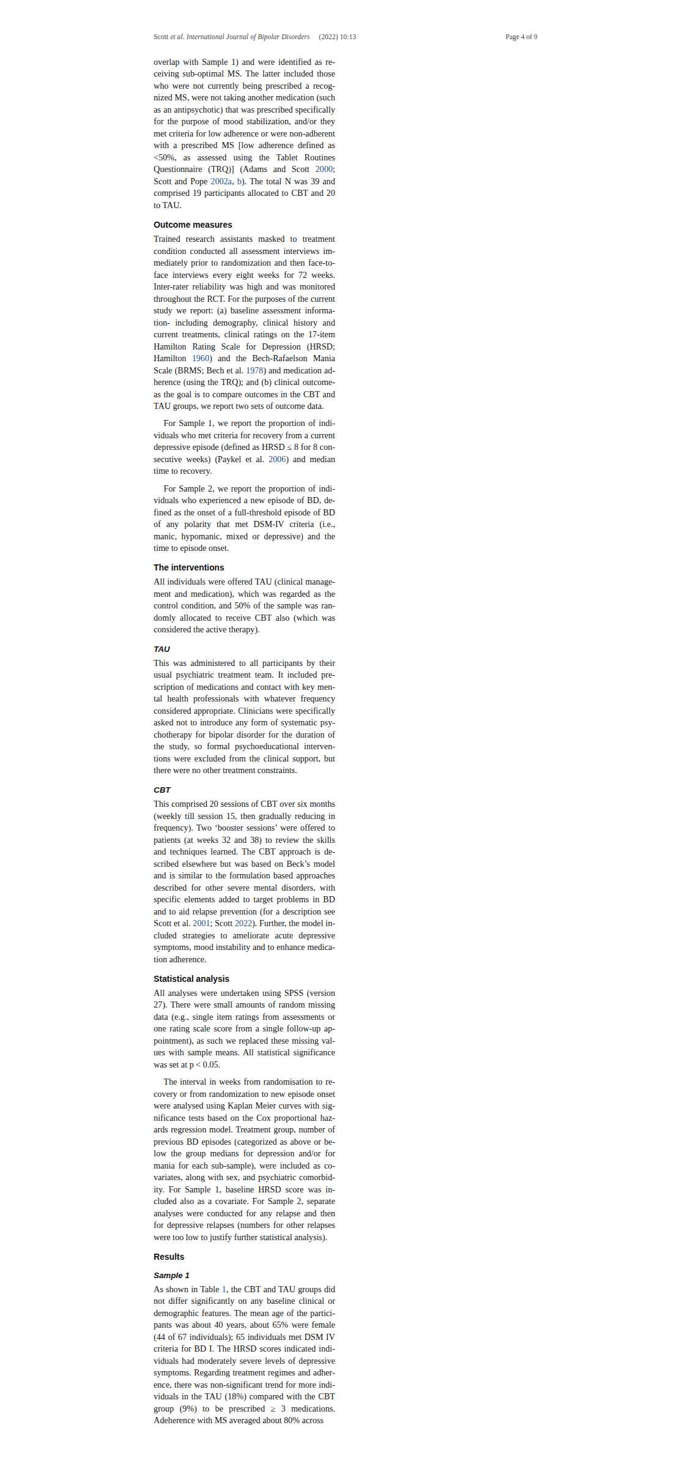Scott et al. International Journal of Bipolar Disorders (2022) 10:13
Page 4 of 9
overlap with Sample 1) and were identified as receiving sub-optimal MS. The latter included those who were not currently being prescribed a recognized MS, were not taking another medication (such as an antipsychotic) that was prescribed specifically for the purpose of mood stabilization, and/or they met criteria for low adherence or were non-adherent with a prescribed MS [low adherence defined as <50%, as assessed using the Tablet Routines Questionnaire (TRQ)] (Adams and Scott 2000; Scott and Pope 2002a, b). The total N was 39 and comprised 19 participants allocated to CBT and 20 to TAU.
Outcome measures
Trained research assistants masked to treatment condition conducted all assessment interviews immediately prior to randomization and then face-to-face interviews every eight weeks for 72 weeks. Inter-rater reliability was high and was monitored throughout the RCT. For the purposes of the current study we report: (a) baseline assessment information- including demography, clinical history and current treatments, clinical ratings on the 17-item Hamilton Rating Scale for Depression (HRSD; Hamilton 1960) and the Bech-Rafaelson Mania Scale (BRMS; Bech et al. 1978) and medication adherence (using the TRQ); and (b) clinical outcome- as the goal is to compare outcomes in the CBT and TAU groups, we report two sets of outcome data.
For Sample 1, we report the proportion of individuals who met criteria for recovery from a current depressive episode (defined as HRSD ≤ 8 for 8 consecutive weeks) (Paykel et al. 2006) and median time to recovery.
For Sample 2, we report the proportion of individuals who experienced a new episode of BD, defined as the onset of a full-threshold episode of BD of any polarity that met DSM-IV criteria (i.e., manic, hypomanic, mixed or depressive) and the time to episode onset.
The interventions
All individuals were offered TAU (clinical management and medication), which was regarded as the control condition, and 50% of the sample was randomly allocated to receive CBT also (which was considered the active therapy).
TAU
This was administered to all participants by their usual psychiatric treatment team. It included prescription of medications and contact with key mental health professionals with whatever frequency considered appropriate. Clinicians were specifically asked not to introduce any form of systematic psychotherapy for bipolar disorder for the duration of the study, so formal psychoeducational interventions were excluded from the clinical support, but there were no other treatment constraints.
CBT
This comprised 20 sessions of CBT over six months (weekly till session 15, then gradually reducing in frequency). Two ‘booster sessions’ were offered to patients (at weeks 32 and 38) to review the skills and techniques learned. The CBT approach is described elsewhere but was based on Beck’s model and is similar to the formulation based approaches described for other severe mental disorders, with specific elements added to target problems in BD and to aid relapse prevention (for a description see Scott et al. 2001; Scott 2022). Further, the model included strategies to ameliorate acute depressive symptoms, mood instability and to enhance medication adherence.
Statistical analysis
All analyses were undertaken using SPSS (version 27). There were small amounts of random missing data (e.g., single item ratings from assessments or one rating scale score from a single follow-up appointment), as such we replaced these missing values with sample means. All statistical significance was set at p < 0.05.
The interval in weeks from randomisation to recovery or from randomization to new episode onset were analysed using Kaplan Meier curves with significance tests based on the Cox proportional hazards regression model. Treatment group, number of previous BD episodes (categorized as above or below the group medians for depression and/or for mania for each sub-sample), were included as covariates, along with sex, and psychiatric comorbidity. For Sample 1, baseline HRSD score was included also as a covariate. For Sample 2, separate analyses were conducted for any relapse and then for depressive relapses (numbers for other relapses were too low to justify further statistical analysis).
Results
Sample 1
As shown in Table 1, the CBT and TAU groups did not differ significantly on any baseline clinical or demographic features. The mean age of the participants was about 40 years, about 65% were female (44 of 67 individuals); 65 individuals met DSM IV criteria for BD I. The HRSD scores indicated individuals had moderately severe levels of depressive symptoms. Regarding treatment regimes and adherence, there was non-significant trend for more individuals in the TAU (18%) compared with the CBT group (9%) to be prescribed ≥ 3 medications. Adeherence with MS averaged about 80% across